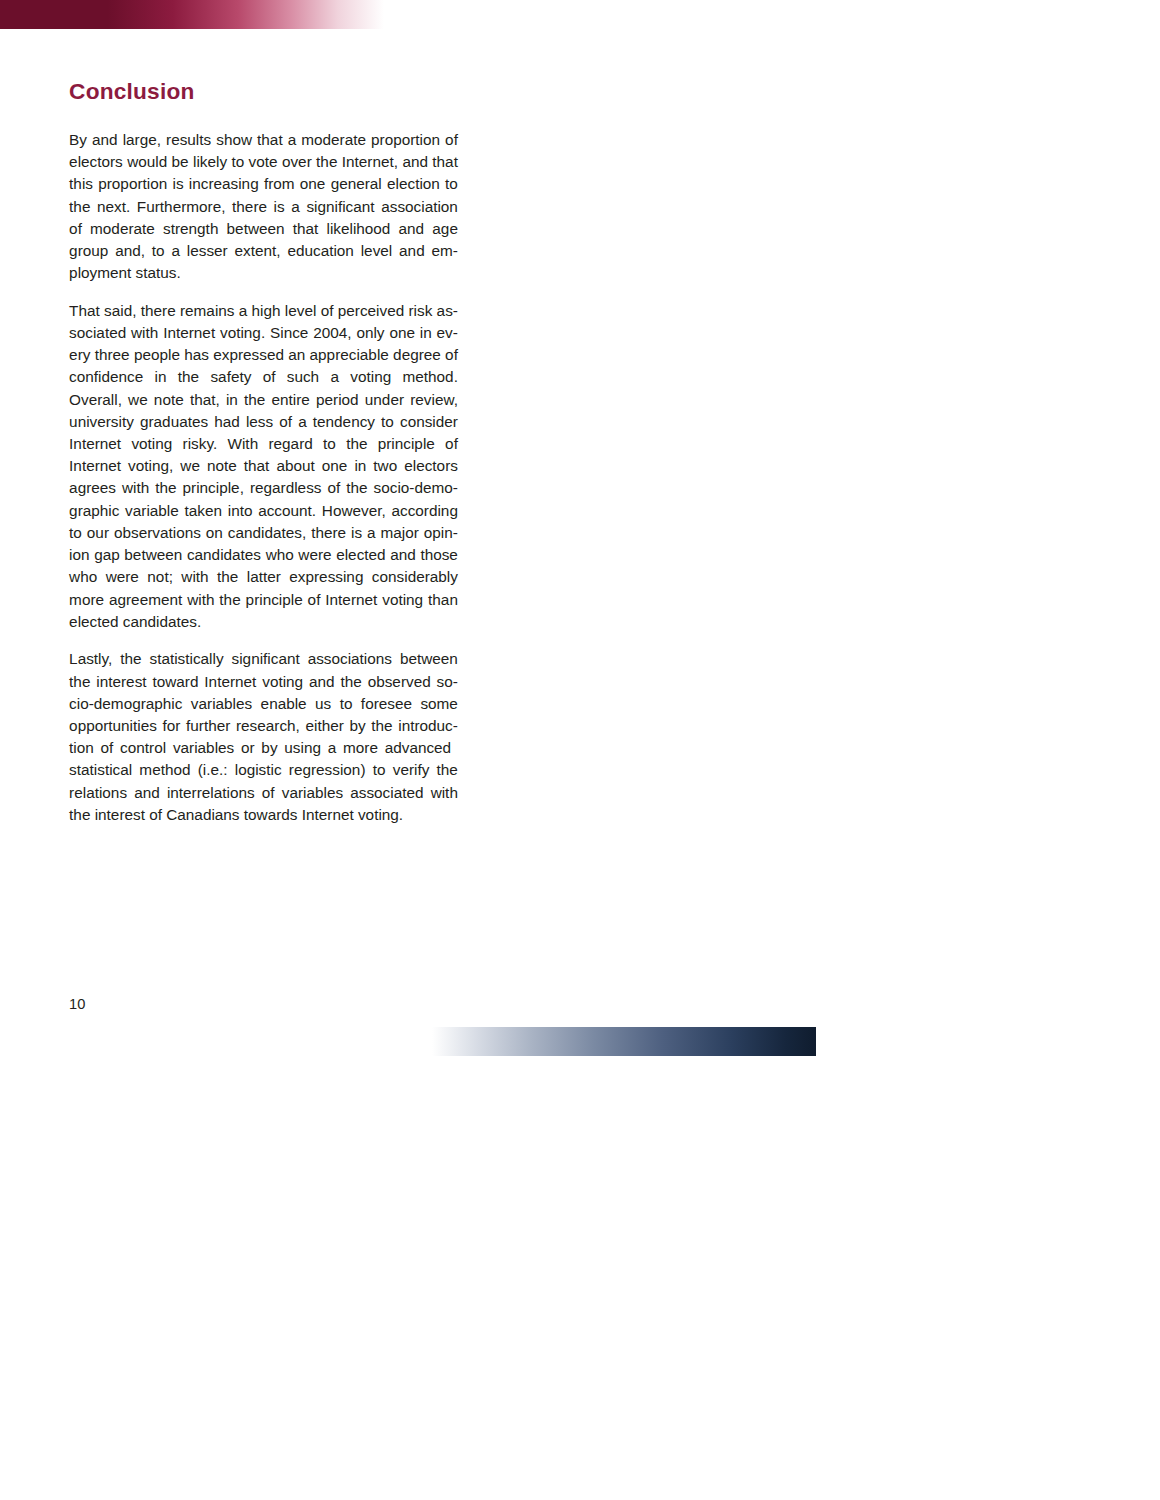Conclusion
By and large, results show that a moderate proportion of electors would be likely to vote over the Internet, and that this proportion is increasing from one general election to the next. Furthermore, there is a significant association of moderate strength between that likelihood and age group and, to a lesser extent, education level and employment status.
That said, there remains a high level of perceived risk associated with Internet voting. Since 2004, only one in every three people has expressed an appreciable degree of confidence in the safety of such a voting method. Overall, we note that, in the entire period under review, university graduates had less of a tendency to consider Internet voting risky. With regard to the principle of Internet voting, we note that about one in two electors agrees with the principle, regardless of the socio-demographic variable taken into account. However, according to our observations on candidates, there is a major opinion gap between candidates who were elected and those who were not; with the latter expressing considerably more agreement with the principle of Internet voting than elected candidates.
Lastly, the statistically significant associations between the interest toward Internet voting and the observed socio-demographic variables enable us to foresee some opportunities for further research, either by the introduction of control variables or by using a more advanced statistical method (i.e.: logistic regression) to verify the relations and interrelations of variables associated with the interest of Canadians towards Internet voting.
10